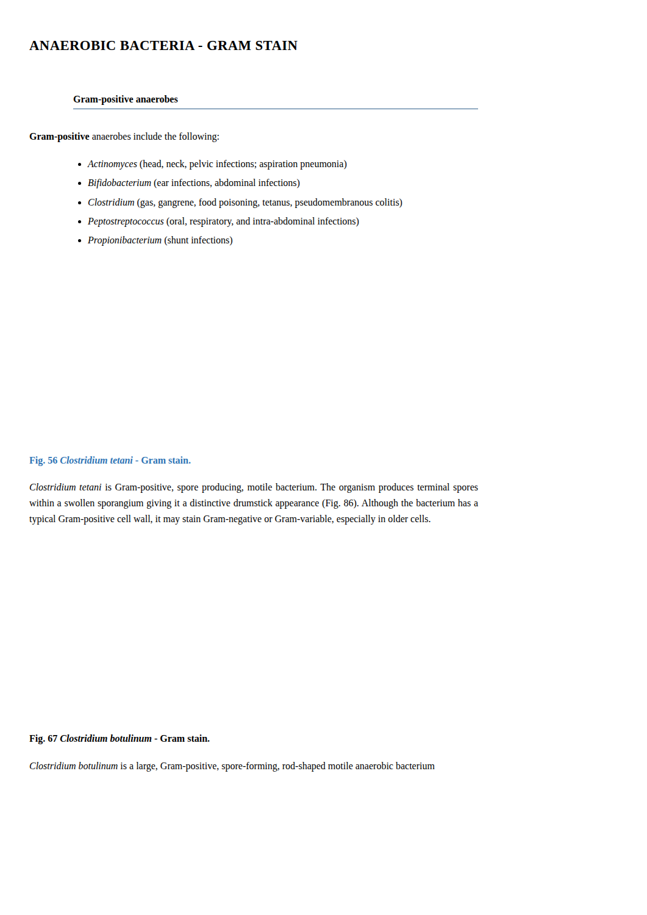ANAEROBIC BACTERIA - GRAM STAIN
Gram-positive anaerobes
Gram-positive anaerobes include the following:
Actinomyces (head, neck, pelvic infections; aspiration pneumonia)
Bifidobacterium (ear infections, abdominal infections)
Clostridium (gas, gangrene, food poisoning, tetanus, pseudomembranous colitis)
Peptostreptococcus (oral, respiratory, and intra-abdominal infections)
Propionibacterium (shunt infections)
Fig. 56 Clostridium tetani - Gram stain.
Clostridium tetani is Gram-positive, spore producing, motile bacterium. The organism produces terminal spores within a swollen sporangium giving it a distinctive drumstick appearance (Fig. 86). Although the bacterium has a typical Gram-positive cell wall, it may stain Gram-negative or Gram-variable, especially in older cells.
Fig. 67 Clostridium botulinum - Gram stain.
Clostridium botulinum is a large, Gram-positive, spore-forming, rod-shaped motile anaerobic bacterium